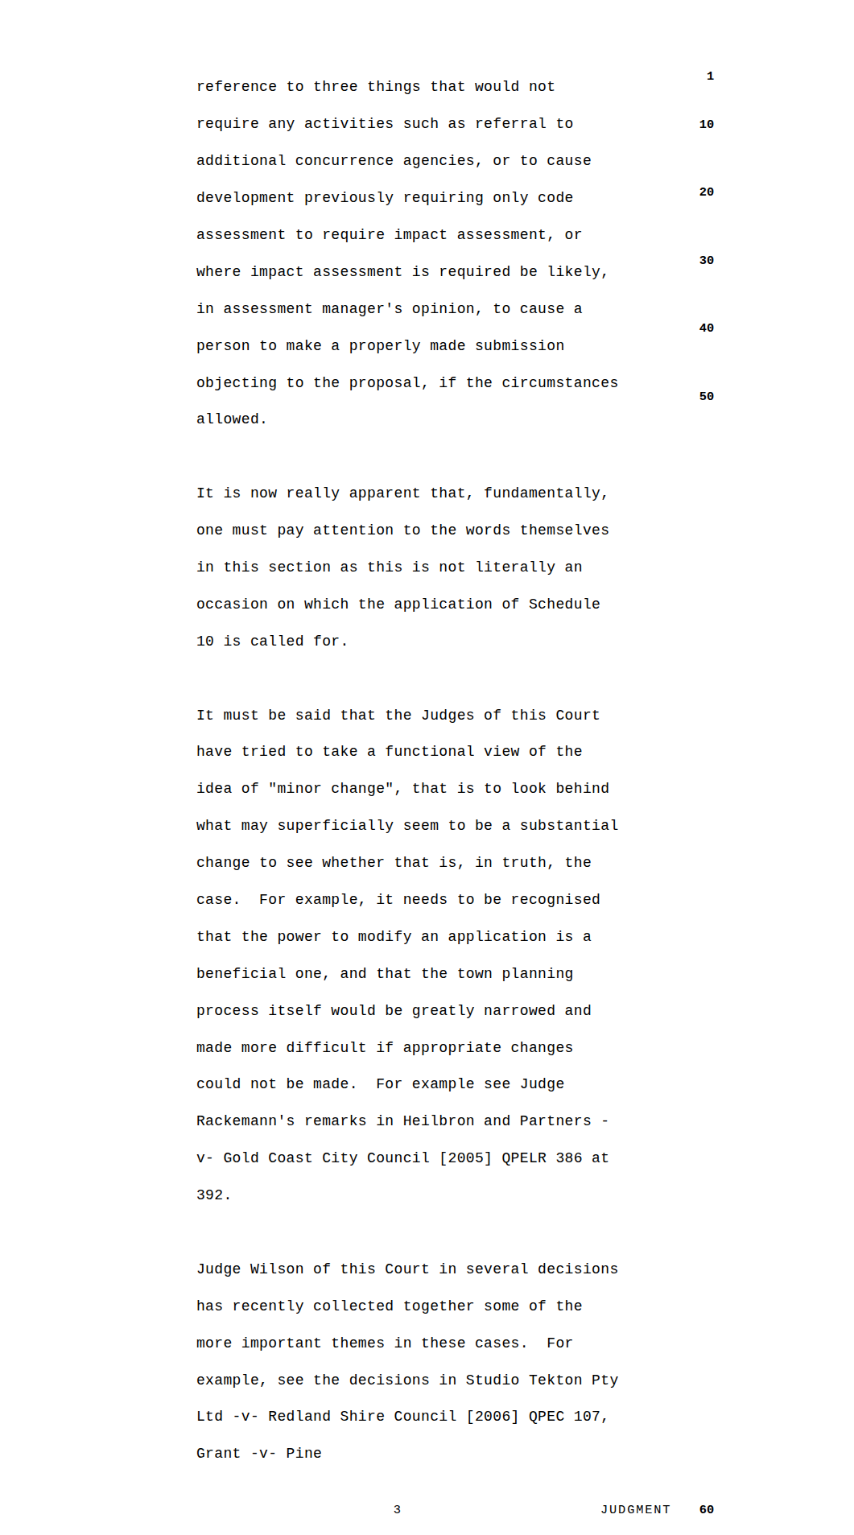1 10 20 30 40 50
reference to three things that would not require any activities such as referral to additional concurrence agencies, or to cause development previously requiring only code assessment to require impact assessment, or where impact assessment is required be likely, in assessment manager's opinion, to cause a person to make a properly made submission objecting to the proposal, if the circumstances allowed.
It is now really apparent that, fundamentally, one must pay attention to the words themselves in this section as this is not literally an occasion on which the application of Schedule 10 is called for.
It must be said that the Judges of this Court have tried to take a functional view of the idea of "minor change", that is to look behind what may superficially seem to be a substantial change to see whether that is, in truth, the case. For example, it needs to be recognised that the power to modify an application is a beneficial one, and that the town planning process itself would be greatly narrowed and made more difficult if appropriate changes could not be made. For example see Judge Rackemann's remarks in Heilbron and Partners -v- Gold Coast City Council [2005] QPELR 386 at 392.
Judge Wilson of this Court in several decisions has recently collected together some of the more important themes in these cases. For example, see the decisions in Studio Tekton Pty Ltd -v- Redland Shire Council [2006] QPEC 107, Grant -v- Pine
3 JUDGMENT 60